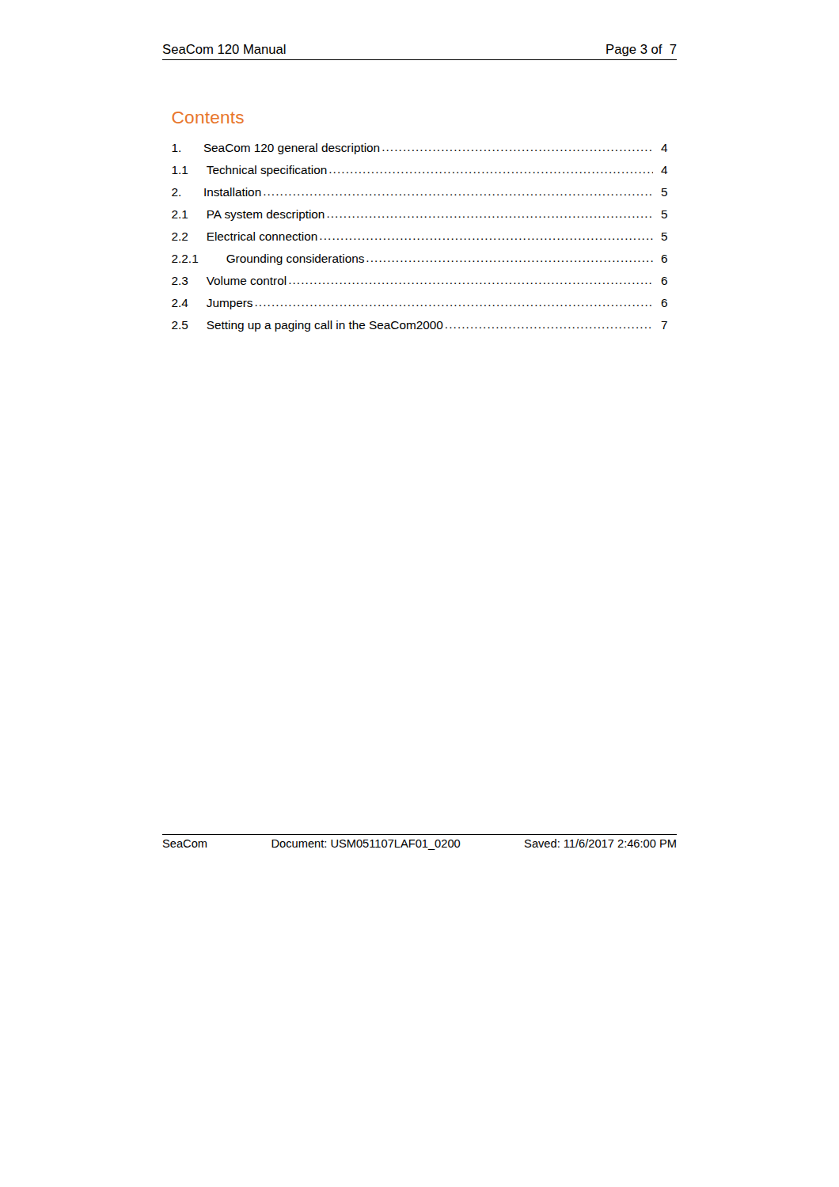SeaCom 120 Manual Page 3 of 7
Contents
1. SeaCom 120 general description ................................................................................. 4
1.1 Technical specification ............................................................................................. 4
2. Installation ................................................................................................................. 5
2.1 PA system description .............................................................................................. 5
2.2 Electrical connection .............................................................................................. 5
2.2.1 Grounding considerations .............................................................................. 6
2.3 Volume control ....................................................................................................... 6
2.4 Jumpers ................................................................................................................ 6
2.5 Setting up a paging call in the SeaCom2000 ........................................................... 7
SeaCom Document: USM051107LAF01_0200 Saved: 11/6/2017 2:46:00 PM